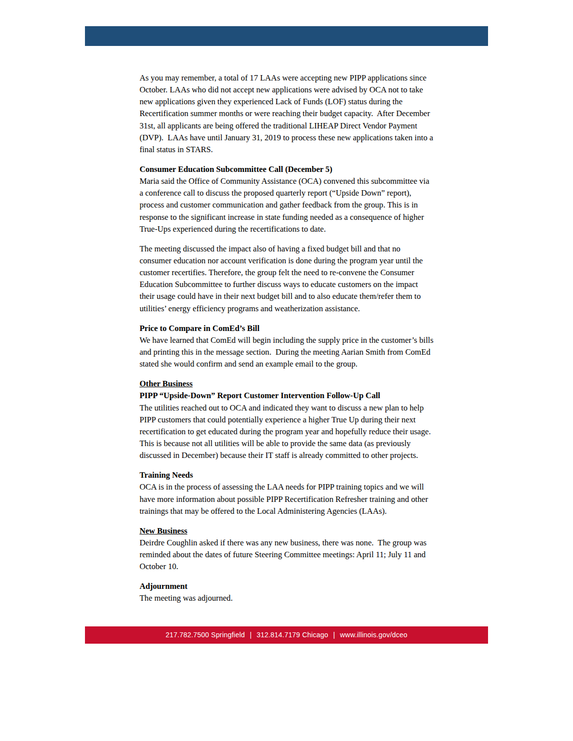As you may remember, a total of 17 LAAs were accepting new PIPP applications since October. LAAs who did not accept new applications were advised by OCA not to take new applications given they experienced Lack of Funds (LOF) status during the Recertification summer months or were reaching their budget capacity. After December 31st, all applicants are being offered the traditional LIHEAP Direct Vendor Payment (DVP). LAAs have until January 31, 2019 to process these new applications taken into a final status in STARS.
Consumer Education Subcommittee Call (December 5)
Maria said the Office of Community Assistance (OCA) convened this subcommittee via a conference call to discuss the proposed quarterly report (“Upside Down” report), process and customer communication and gather feedback from the group. This is in response to the significant increase in state funding needed as a consequence of higher True-Ups experienced during the recertifications to date.
The meeting discussed the impact also of having a fixed budget bill and that no consumer education nor account verification is done during the program year until the customer recertifies. Therefore, the group felt the need to re-convene the Consumer Education Subcommittee to further discuss ways to educate customers on the impact their usage could have in their next budget bill and to also educate them/refer them to utilities’ energy efficiency programs and weatherization assistance.
Price to Compare in ComEd’s Bill
We have learned that ComEd will begin including the supply price in the customer’s bills and printing this in the message section. During the meeting Aarian Smith from ComEd stated she would confirm and send an example email to the group.
Other Business
PIPP “Upside-Down” Report Customer Intervention Follow-Up Call
The utilities reached out to OCA and indicated they want to discuss a new plan to help PIPP customers that could potentially experience a higher True Up during their next recertification to get educated during the program year and hopefully reduce their usage. This is because not all utilities will be able to provide the same data (as previously discussed in December) because their IT staff is already committed to other projects.
Training Needs
OCA is in the process of assessing the LAA needs for PIPP training topics and we will have more information about possible PIPP Recertification Refresher training and other trainings that may be offered to the Local Administering Agencies (LAAs).
New Business
Deirdre Coughlin asked if there was any new business, there was none. The group was reminded about the dates of future Steering Committee meetings: April 11; July 11 and October 10.
Adjournment
The meeting was adjourned.
217.782.7500 Springfield|312.814.7179 Chicago|www.illinois.gov/dceo